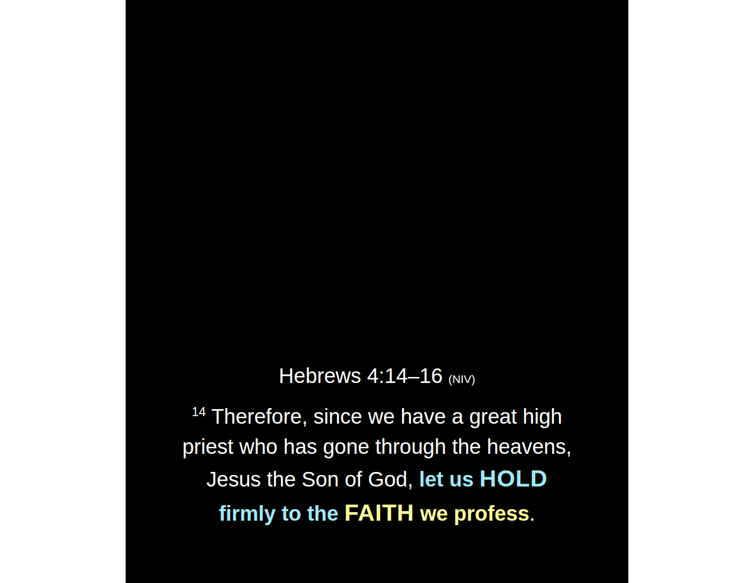Hebrews 4:14–16 (NIV) 14 Therefore, since we have a great high priest who has gone through the heavens, Jesus the Son of God, let us HOLD firmly to the FAITH we profess.